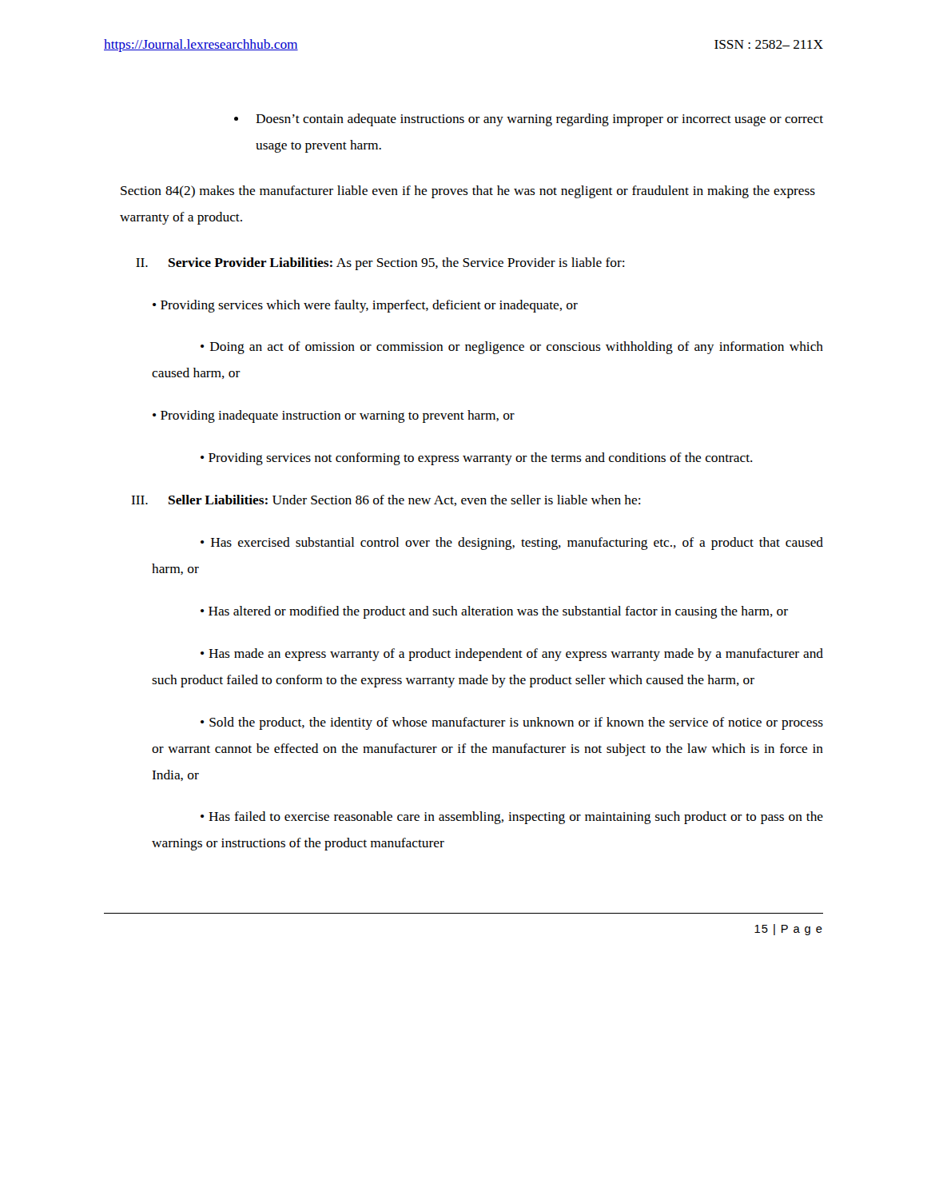https://Journal.lexresearchhub.com
ISSN : 2582– 211X
Doesn’t contain adequate instructions or any warning regarding improper or incorrect usage or correct usage to prevent harm.
Section 84(2) makes the manufacturer liable even if he proves that he was not negligent or fraudulent in making the express warranty of a product.
Service Provider Liabilities: As per Section 95, the Service Provider is liable for:
• Providing services which were faulty, imperfect, deficient or inadequate, or
• Doing an act of omission or commission or negligence or conscious withholding of any information which caused harm, or
• Providing inadequate instruction or warning to prevent harm, or
• Providing services not conforming to express warranty or the terms and conditions of the contract.
Seller Liabilities: Under Section 86 of the new Act, even the seller is liable when he:
• Has exercised substantial control over the designing, testing, manufacturing etc., of a product that caused harm, or
• Has altered or modified the product and such alteration was the substantial factor in causing the harm, or
• Has made an express warranty of a product independent of any express warranty made by a manufacturer and such product failed to conform to the express warranty made by the product seller which caused the harm, or
• Sold the product, the identity of whose manufacturer is unknown or if known the service of notice or process or warrant cannot be effected on the manufacturer or if the manufacturer is not subject to the law which is in force in India, or
• Has failed to exercise reasonable care in assembling, inspecting or maintaining such product or to pass on the warnings or instructions of the product manufacturer
15 | P a g e